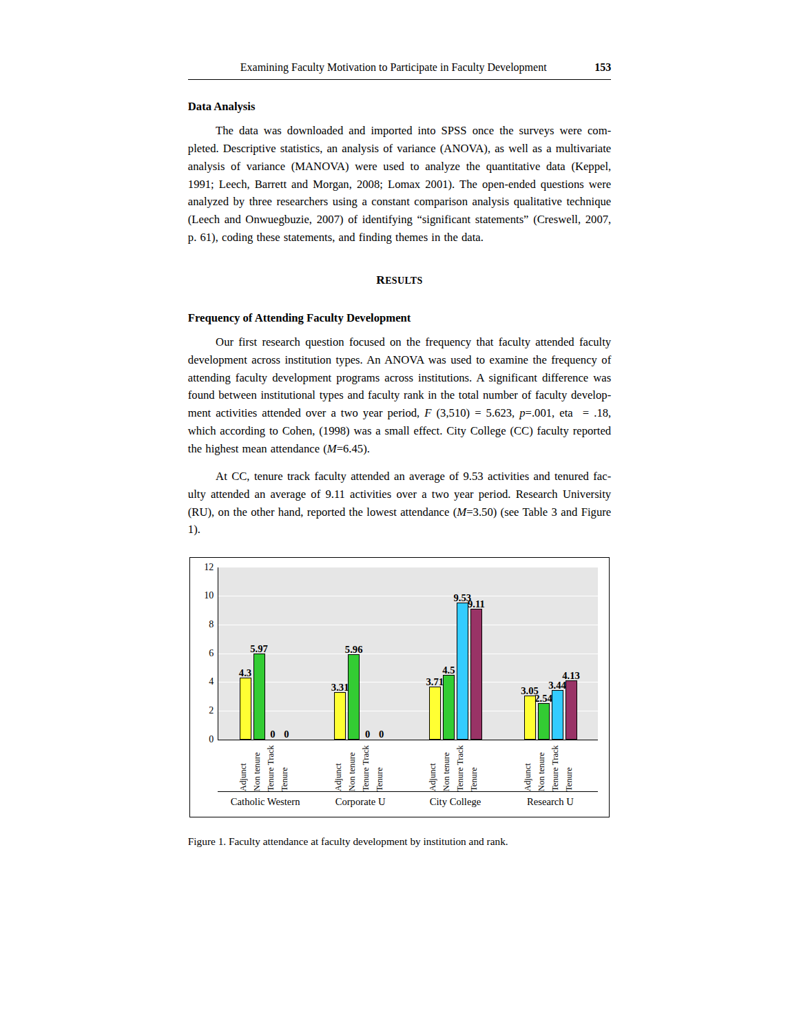Examining Faculty Motivation to Participate in Faculty Development
153
Data Analysis
The data was downloaded and imported into SPSS once the surveys were completed. Descriptive statistics, an analysis of variance (ANOVA), as well as a multivariate analysis of variance (MANOVA) were used to analyze the quantitative data (Keppel, 1991; Leech, Barrett and Morgan, 2008; Lomax 2001). The open-ended questions were analyzed by three researchers using a constant comparison analysis qualitative technique (Leech and Onwuegbuzie, 2007) of identifying “significant statements” (Creswell, 2007, p. 61), coding these statements, and finding themes in the data.
RESULTS
Frequency of Attending Faculty Development
Our first research question focused on the frequency that faculty attended faculty development across institution types. An ANOVA was used to examine the frequency of attending faculty development programs across institutions. A significant difference was found between institutional types and faculty rank in the total number of faculty development activities attended over a two year period, F (3,510) = 5.623, p=.001, eta = .18, which according to Cohen, (1998) was a small effect. City College (CC) faculty reported the highest mean attendance (M=6.45).
At CC, tenure track faculty attended an average of 9.53 activities and tenured faculty attended an average of 9.11 activities over a two year period. Research University (RU), on the other hand, reported the lowest attendance (M=3.50) (see Table 3 and Figure 1).
12 10 8 6 4 2 0
4.3
5.97
0
0
3.31
5.96
0
0
3.71
4.5
9.53
9.11
3.05
2.54
3.44
4.13
Adjunct
Non tenure
Tenure Track
Tenure
Adjunct
Non tenure
Tenure Track
Tenure
Adjunct
Non tenure
Tenure Track
Tenure
Adjunct
Non tenure
Tenure Track
Tenure
Catholic Western
Corporate U
City College
Research U
Figure 1. Faculty attendance at faculty development by institution and rank.